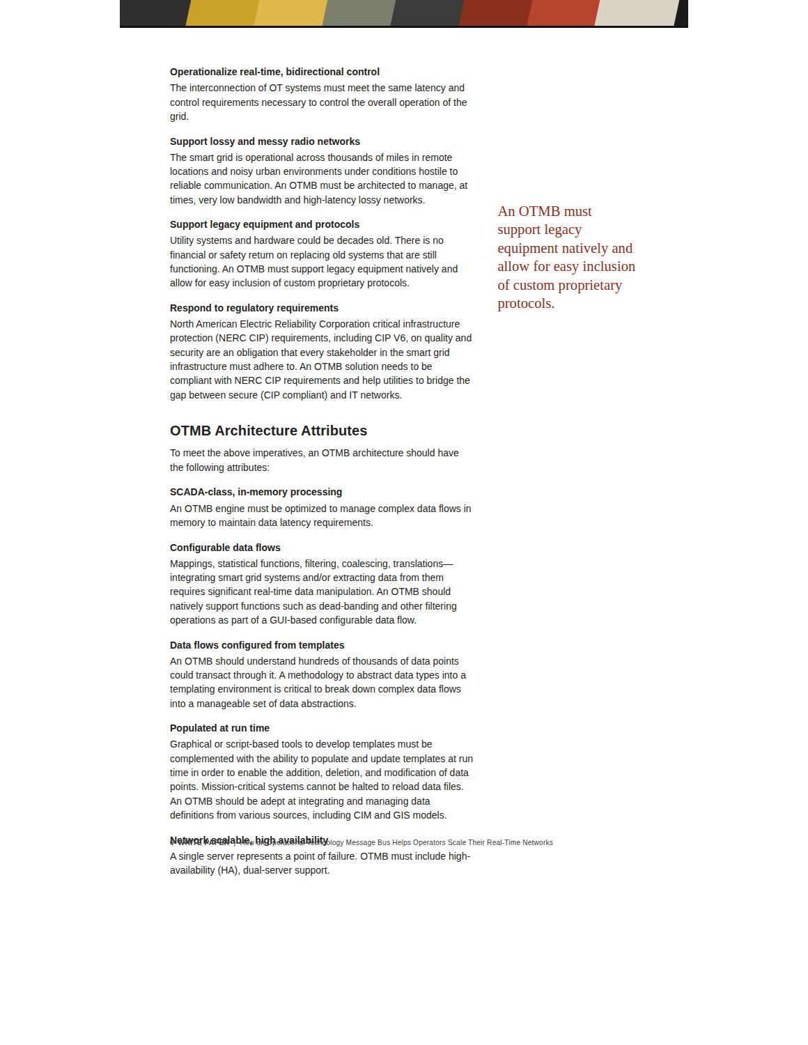Operationalize real-time, bidirectional control
The interconnection of OT systems must meet the same latency and control requirements necessary to control the overall operation of the grid.
Support lossy and messy radio networks
The smart grid is operational across thousands of miles in remote locations and noisy urban environments under conditions hostile to reliable communication. An OTMB must be architected to manage, at times, very low bandwidth and high-latency lossy networks.
Support legacy equipment and protocols
Utility systems and hardware could be decades old. There is no financial or safety return on replacing old systems that are still functioning. An OTMB must support legacy equipment natively and allow for easy inclusion of custom proprietary protocols.
Respond to regulatory requirements
North American Electric Reliability Corporation critical infrastructure protection (NERC CIP) requirements, including CIP V6, on quality and security are an obligation that every stakeholder in the smart grid infrastructure must adhere to. An OTMB solution needs to be compliant with NERC CIP requirements and help utilities to bridge the gap between secure (CIP compliant) and IT networks.
OTMB Architecture Attributes
To meet the above imperatives, an OTMB architecture should have the following attributes:
SCADA-class, in-memory processing
An OTMB engine must be optimized to manage complex data flows in memory to maintain data latency requirements.
Configurable data flows
Mappings, statistical functions, filtering, coalescing, translations—integrating smart grid systems and/or extracting data from them requires significant real-time data manipulation. An OTMB should natively support functions such as dead-banding and other filtering operations as part of a GUI-based configurable data flow.
Data flows configured from templates
An OTMB should understand hundreds of thousands of data points could transact through it. A methodology to abstract data types into a templating environment is critical to break down complex data flows into a manageable set of data abstractions.
Populated at run time
Graphical or script-based tools to develop templates must be complemented with the ability to populate and update templates at run time in order to enable the addition, deletion, and modification of data points. Mission-critical systems cannot be halted to reload data files. An OTMB should be adept at integrating and managing data definitions from various sources, including CIM and GIS models.
Network scalable, high availability
A single server represents a point of failure. OTMB must include high-availability (HA), dual-server support.
An OTMB must support legacy equipment natively and allow for easy inclusion of custom proprietary protocols.
6 WHITE PAPER | How an Operational Technology Message Bus Helps Operators Scale Their Real-Time Networks